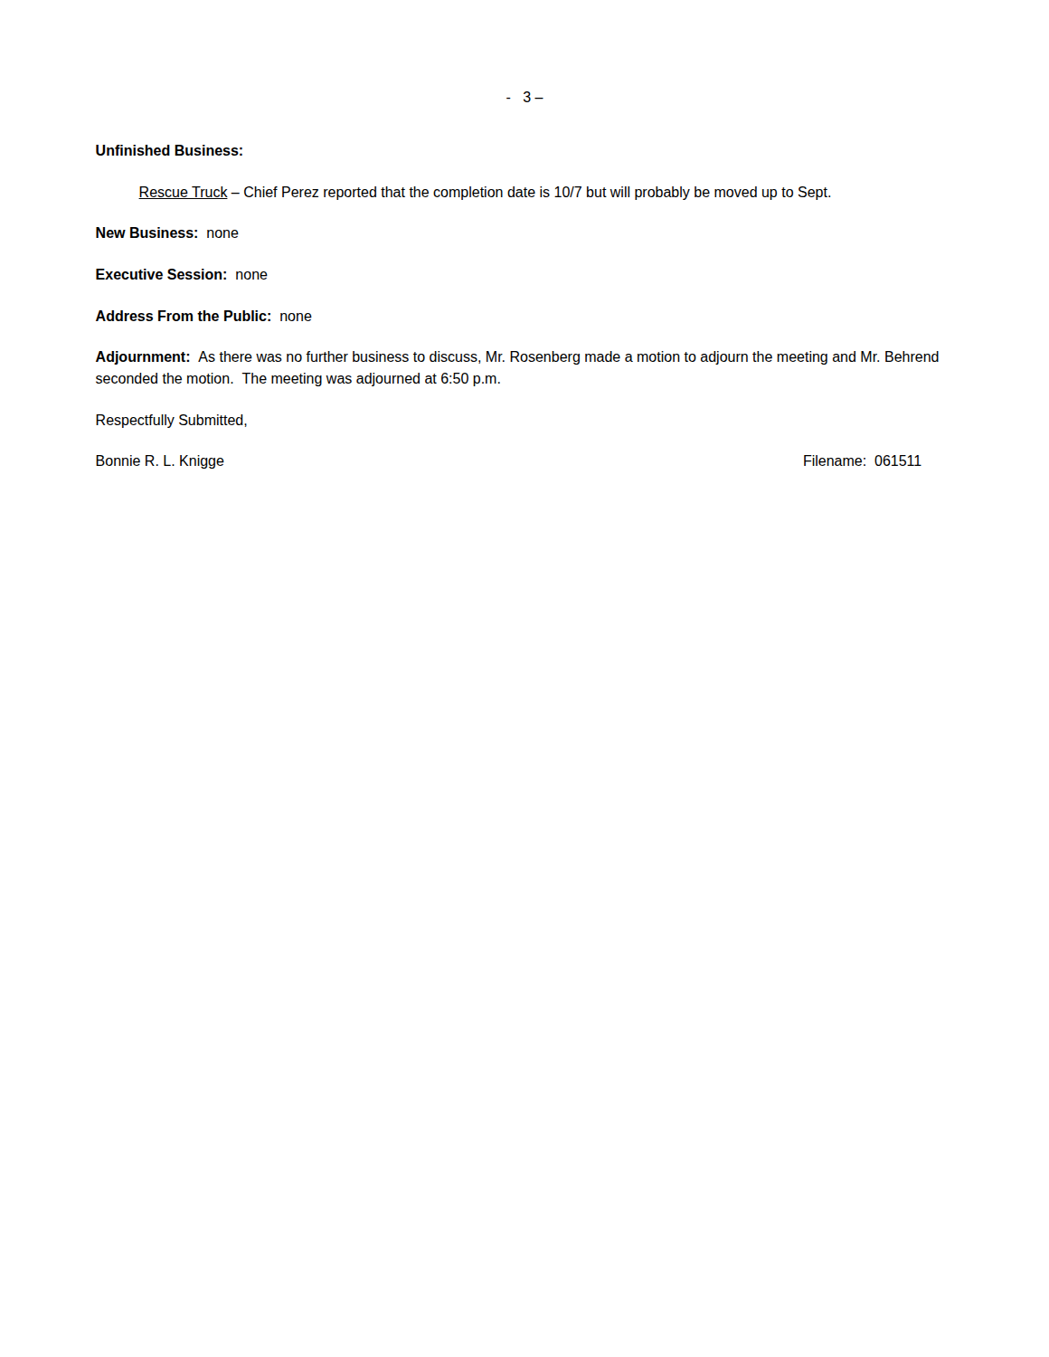- 3 –
Unfinished Business:
Rescue Truck – Chief Perez reported that the completion date is 10/7 but will probably be moved up to Sept.
New Business: none
Executive Session: none
Address From the Public: none
Adjournment: As there was no further business to discuss, Mr. Rosenberg made a motion to adjourn the meeting and Mr. Behrend seconded the motion. The meeting was adjourned at 6:50 p.m.
Respectfully Submitted,
Bonnie R. L. Knigge Filename: 061511